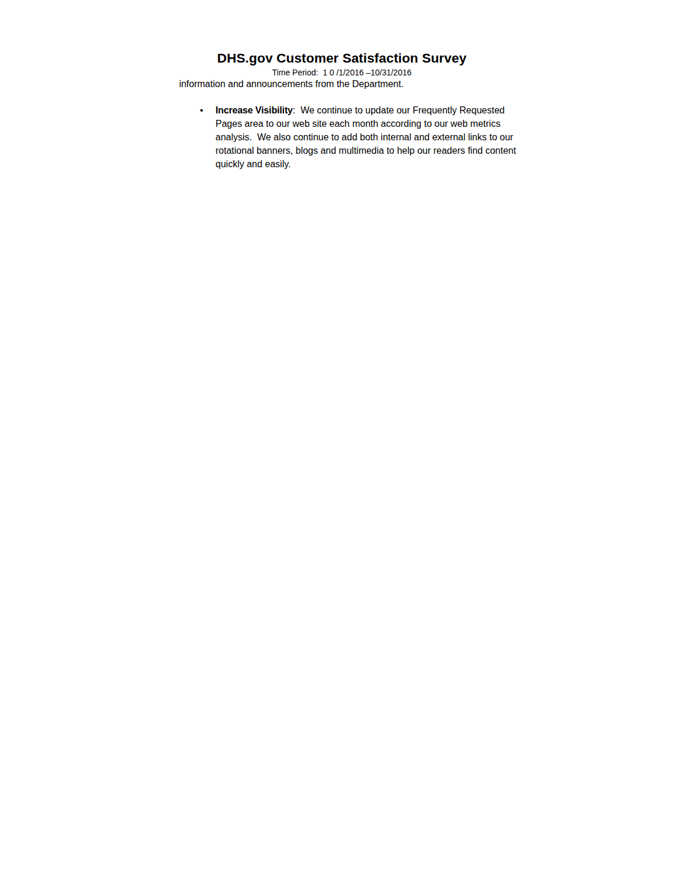DHS.gov Customer Satisfaction Survey
Time Period: 1 0 /1/2016 –10/31/2016
information and announcements from the Department.
Increase Visibility: We continue to update our Frequently Requested Pages area to our web site each month according to our web metrics analysis. We also continue to add both internal and external links to our rotational banners, blogs and multimedia to help our readers find content quickly and easily.